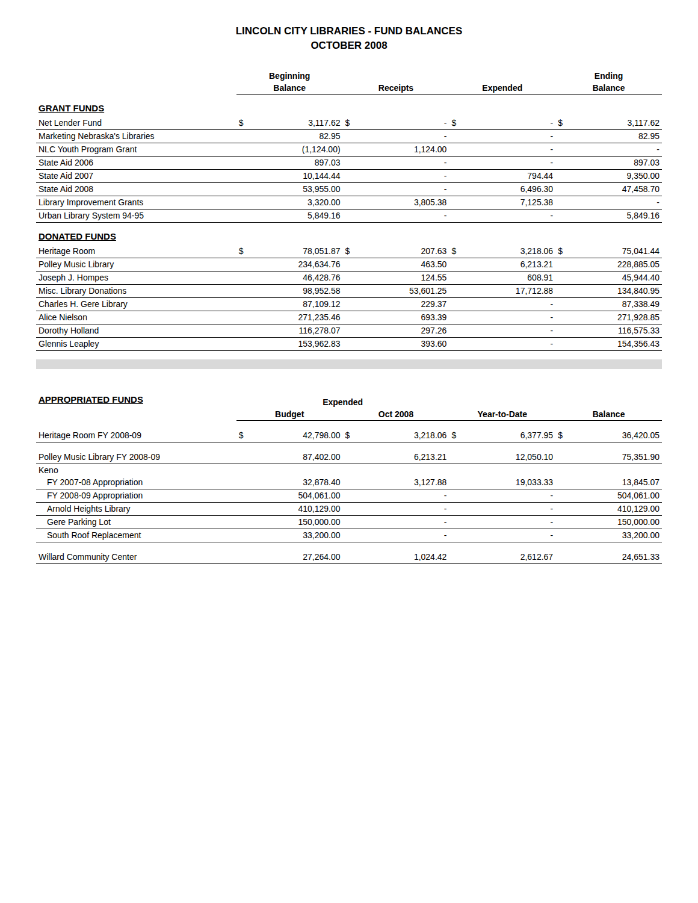LINCOLN CITY LIBRARIES - FUND BALANCES
OCTOBER 2008
| | Beginning | | | Ending |
| | Balance | Receipts | Expended | Balance |
| GRANT FUNDS |
| Net Lender Fund | $ | 3,117.62 | $ | - | $ | - | $ | 3,117.62 |
| Marketing Nebraska's Libraries | | 82.95 | | - | | - | | 82.95 |
| NLC Youth Program Grant | | (1,124.00) | | 1,124.00 | | - | | - |
| State Aid 2006 | | 897.03 | | - | | - | | 897.03 |
| State Aid 2007 | | 10,144.44 | | - | | 794.44 | | 9,350.00 |
| State Aid 2008 | | 53,955.00 | | - | | 6,496.30 | | 47,458.70 |
| Library Improvement Grants | | 3,320.00 | | 3,805.38 | | 7,125.38 | | - |
| Urban Library System 94-95 | | 5,849.16 | | - | | - | | 5,849.16 |
| DONATED FUNDS |
| Heritage Room | $ | 78,051.87 | $ | 207.63 | $ | 3,218.06 | $ | 75,041.44 |
| Polley Music Library | | 234,634.76 | | 463.50 | | 6,213.21 | | 228,885.05 |
| Joseph J. Hompes | | 46,428.76 | | 124.55 | | 608.91 | | 45,944.40 |
| Misc. Library Donations | | 98,952.58 | | 53,601.25 | | 17,712.88 | | 134,840.95 |
| Charles H. Gere Library | | 87,109.12 | | 229.37 | | - | | 87,338.49 |
| Alice Nielson | | 271,235.46 | | 693.39 | | - | | 271,928.85 |
| Dorothy Holland | | 116,278.07 | | 297.26 | | - | | 116,575.33 |
| Glennis Leapley | | 153,962.83 | | 393.60 | | - | | 154,356.43 |
| APPROPRIATED FUNDS | Expended | |
| | Budget | Oct 2008 | Year-to-Date | Balance |
| Heritage Room FY 2008-09 | $ | 42,798.00 | $ | 3,218.06 | $ | 6,377.95 | $ | 36,420.05 |
| Polley Music Library FY 2008-09 | | 87,402.00 | | 6,213.21 | | 12,050.10 | | 75,351.90 |
| Keno | |
| FY 2007-08 Appropriation | | 32,878.40 | | 3,127.88 | | 19,033.33 | | 13,845.07 |
| FY 2008-09 Appropriation | | 504,061.00 | | - | | - | | 504,061.00 |
| Arnold Heights Library | | 410,129.00 | | - | | - | | 410,129.00 |
| Gere Parking Lot | | 150,000.00 | | - | | - | | 150,000.00 |
| South Roof Replacement | | 33,200.00 | | - | | - | | 33,200.00 |
| Willard Community Center | | 27,264.00 | | 1,024.42 | | 2,612.67 | | 24,651.33 |